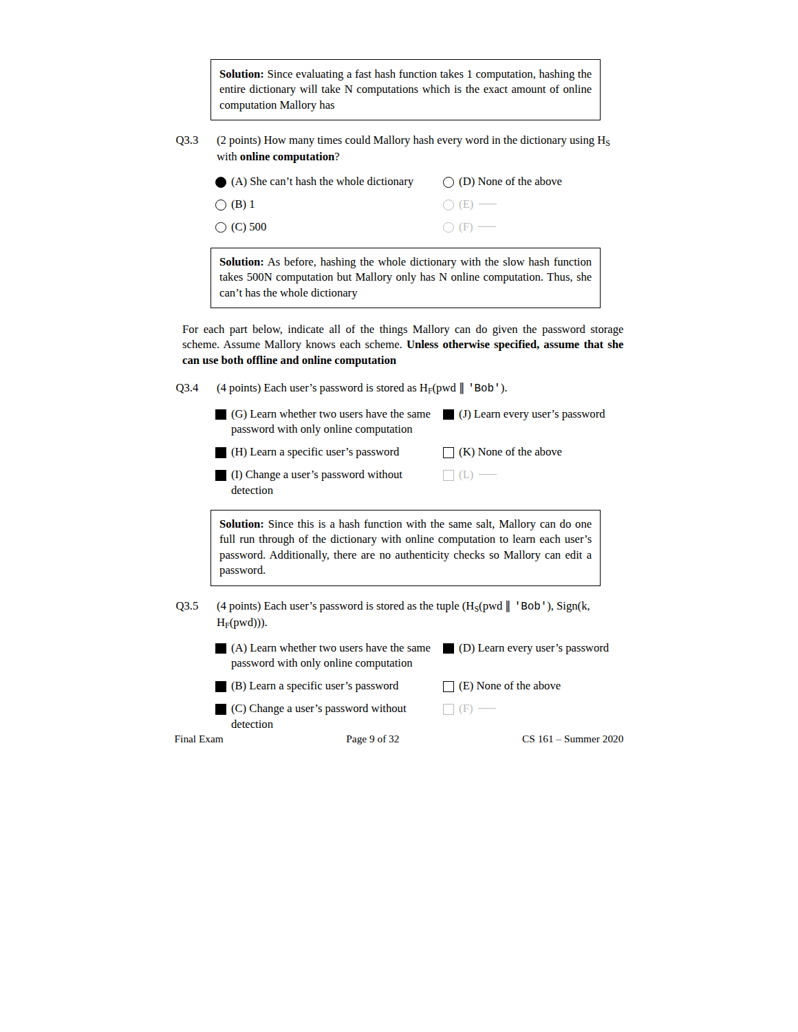Solution: Since evaluating a fast hash function takes 1 computation, hashing the entire dictionary will take N computations which is the exact amount of online computation Mallory has
Q3.3
(2 points) How many times could Mallory hash every word in the dictionary using HS with online computation?
(A) She can’t hash the whole dictionary
(D) None of the above
(B) 1
(E)
(C) 500
(F)
Solution: As before, hashing the whole dictionary with the slow hash function takes 500N computation but Mallory only has N online computation. Thus, she can’t has the whole dictionary
For each part below, indicate all of the things Mallory can do given the password storage scheme. Assume Mallory knows each scheme. Unless otherwise specified, assume that she can use both offline and online computation
Q3.4
(4 points) Each user’s password is stored as HF(pwd ∥ 'Bob').
(G) Learn whether two users have the same password with only online computation
(J) Learn every user’s password
(H) Learn a specific user’s password
(K) None of the above
(I) Change a user’s password without detection
(L)
Solution: Since this is a hash function with the same salt, Mallory can do one full run through of the dictionary with online computation to learn each user’s password. Additionally, there are no authenticity checks so Mallory can edit a password.
Q3.5
(4 points) Each user’s password is stored as the tuple (HS(pwd ∥ 'Bob'), Sign(k, HF(pwd))).
(A) Learn whether two users have the same password with only online computation
(D) Learn every user’s password
(B) Learn a specific user’s password
(E) None of the above
(C) Change a user’s password without detection
(F)
Final Exam
Page 9 of 32
CS 161 – Summer 2020